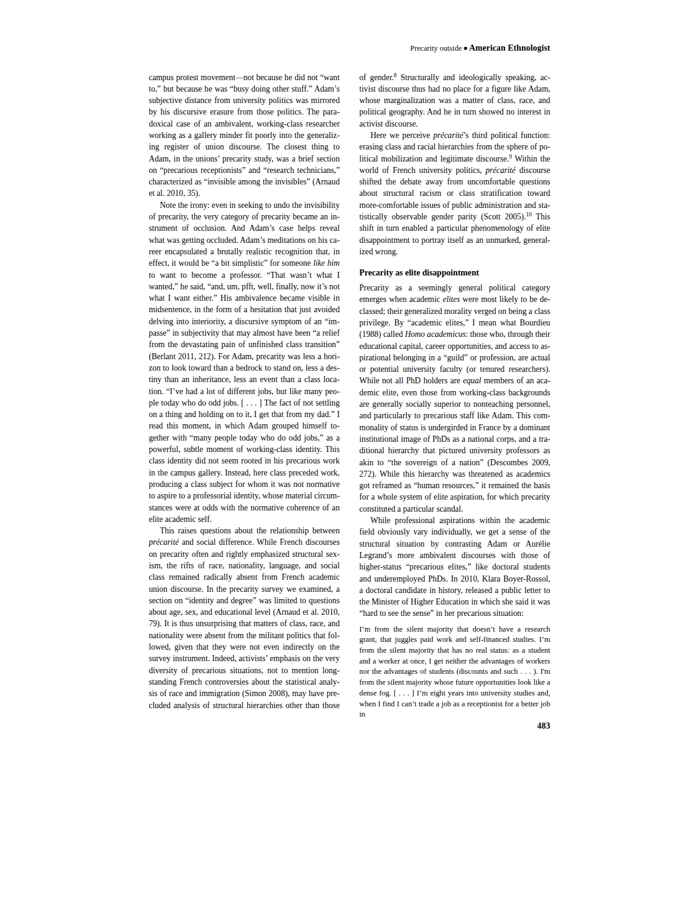Precarity outside■American Ethnologist
campus protest movement—not because he did not “want to,” but because he was “busy doing other stuff.” Adam’s subjective distance from university politics was mirrored by his discursive erasure from those politics. The paradoxical case of an ambivalent, working-class researcher working as a gallery minder fit poorly into the generalizing register of union discourse. The closest thing to Adam, in the unions’ precarity study, was a brief section on “precarious receptionists” and “research technicians,” characterized as “invisible among the invisibles” (Arnaud et al. 2010, 35).
Note the irony: even in seeking to undo the invisibility of precarity, the very category of precarity became an instrument of occlusion. And Adam’s case helps reveal what was getting occluded. Adam’s meditations on his career encapsulated a brutally realistic recognition that, in effect, it would be “a bit simplistic” for someone like him to want to become a professor. “That wasn’t what I wanted,” he said, “and, um, pfft, well, finally, now it’s not what I want either.” His ambivalence became visible in midsentence, in the form of a hesitation that just avoided delving into interiority, a discursive symptom of an “impasse” in subjectivity that may almost have been “a relief from the devastating pain of unfinished class transition” (Berlant 2011, 212). For Adam, precarity was less a horizon to look toward than a bedrock to stand on, less a destiny than an inheritance, less an event than a class location. “I’ve had a lot of different jobs, but like many people today who do odd jobs. [ . . . ] The fact of not settling on a thing and holding on to it, I get that from my dad.” I read this moment, in which Adam grouped himself together with “many people today who do odd jobs,” as a powerful, subtle moment of working-class identity. This class identity did not seem rooted in his precarious work in the campus gallery. Instead, here class preceded work, producing a class subject for whom it was not normative to aspire to a professorial identity, whose material circumstances were at odds with the normative coherence of an elite academic self.
This raises questions about the relationship between précarité and social difference. While French discourses on precarity often and rightly emphasized structural sexism, the rifts of race, nationality, language, and social class remained radically absent from French academic union discourse. In the precarity survey we examined, a section on “identity and degree” was limited to questions about age, sex, and educational level (Arnaud et al. 2010, 79). It is thus unsurprising that matters of class, race, and nationality were absent from the militant politics that followed, given that they were not even indirectly on the survey instrument. Indeed, activists’ emphasis on the very diversity of precarious situations, not to mention long-standing French controversies about the statistical analysis of race and immigration (Simon 2008), may have precluded analysis of structural hierarchies other than those of gender.8 Structurally and ideologically speaking, activist discourse thus had no place for a figure like Adam, whose marginalization was a matter of class, race, and political geography. And he in turn showed no interest in activist discourse.
Here we perceive précarité’s third political function: erasing class and racial hierarchies from the sphere of political mobilization and legitimate discourse.9 Within the world of French university politics, précarité discourse shifted the debate away from uncomfortable questions about structural racism or class stratification toward more-comfortable issues of public administration and statistically observable gender parity (Scott 2005).10 This shift in turn enabled a particular phenomenology of elite disappointment to portray itself as an unmarked, generalized wrong.
Precarity as elite disappointment
Precarity as a seemingly general political category emerges when academic elites were most likely to be declassed; their generalized morality verged on being a class privilege. By “academic elites,” I mean what Bourdieu (1988) called Homo academicus: those who, through their educational capital, career opportunities, and access to aspirational belonging in a “guild” or profession, are actual or potential university faculty (or tenured researchers). While not all PhD holders are equal members of an academic elite, even those from working-class backgrounds are generally socially superior to nonteaching personnel, and particularly to precarious staff like Adam. This commonality of status is undergirded in France by a dominant institutional image of PhDs as a national corps, and a traditional hierarchy that pictured university professors as akin to “the sovereign of a nation” (Descombes 2009, 272). While this hierarchy was threatened as academics got reframed as “human resources,” it remained the basis for a whole system of elite aspiration, for which precarity constituted a particular scandal.
While professional aspirations within the academic field obviously vary individually, we get a sense of the structural situation by contrasting Adam or Aurélie Legrand’s more ambivalent discourses with those of higher-status “precarious elites,” like doctoral students and underemployed PhDs. In 2010, Klara Boyer-Rossol, a doctoral candidate in history, released a public letter to the Minister of Higher Education in which she said it was “hard to see the sense” in her precarious situation:
I’m from the silent majority that doesn’t have a research grant, that juggles paid work and self-financed studies. I’m from the silent majority that has no real status: as a student and a worker at once, I get neither the advantages of workers nor the advantages of students (discounts and such . . . ). I'm from the silent majority whose future opportunities look like a dense fog. [ . . . ] I’m eight years into university studies and, when I find I can’t trade a job as a receptionist for a better job in
483